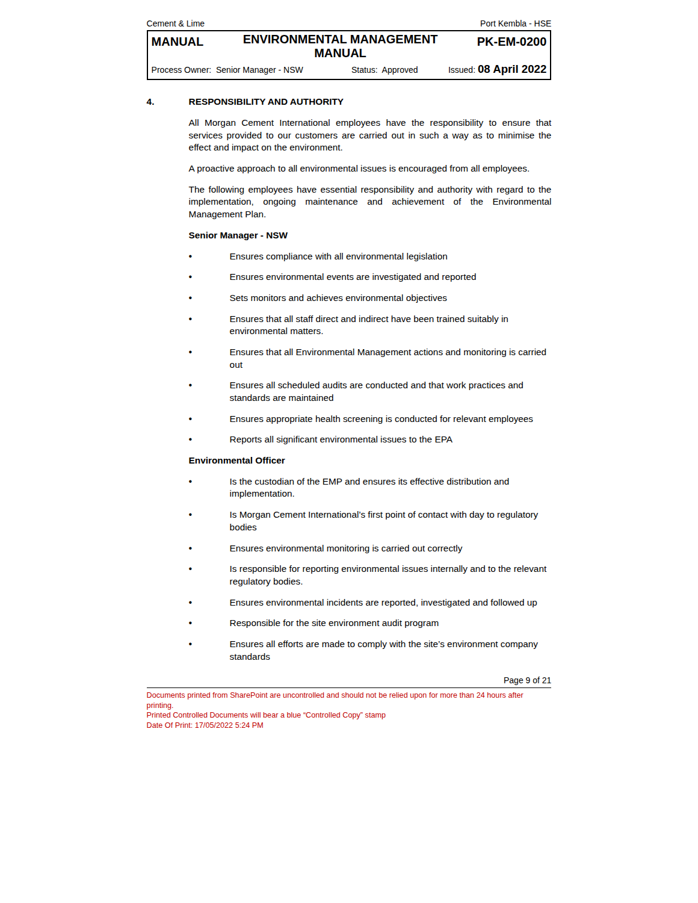Cement & Lime Port Kembla - HSE
MANUAL ENVIRONMENTAL MANAGEMENT
MANUAL PK-EM-0200
Process Owner: Senior Manager - NSW Status: Approved Issued: 08 April 2022
4. RESPONSIBILITY AND AUTHORITY
All Morgan Cement International employees have the responsibility to ensure that services provided to our customers are carried out in such a way as to minimise the effect and impact on the environment.
A proactive approach to all environmental issues is encouraged from all employees.
The following employees have essential responsibility and authority with regard to the implementation, ongoing maintenance and achievement of the Environmental Management Plan.
Senior Manager - NSW
Ensures compliance with all environmental legislation
Ensures environmental events are investigated and reported
Sets monitors and achieves environmental objectives
Ensures that all staff direct and indirect have been trained suitably in environmental matters.
Ensures that all Environmental Management actions and monitoring is carried out
Ensures all scheduled audits are conducted and that work practices and standards are maintained
Ensures appropriate health screening is conducted for relevant employees
Reports all significant environmental issues to the EPA
Environmental Officer
Is the custodian of the EMP and ensures its effective distribution and implementation.
Is Morgan Cement International’s first point of contact with day to regulatory bodies
Ensures environmental monitoring is carried out correctly
Is responsible for reporting environmental issues internally and to the relevant regulatory bodies.
Ensures environmental incidents are reported, investigated and followed up
Responsible for the site environment audit program
Ensures all efforts are made to comply with the site’s environment company standards
Page 9 of 21
Documents printed from SharePoint are uncontrolled and should not be relied upon for more than 24 hours after printing.
Printed Controlled Documents will bear a blue “Controlled Copy” stamp
Date Of Print: 17/05/2022 5:24 PM